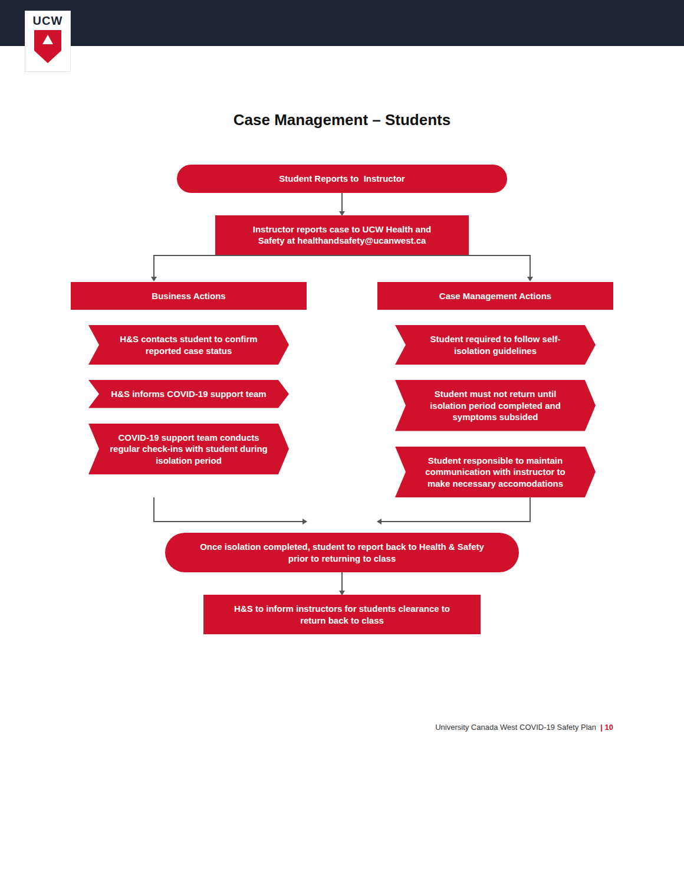UCW
Case Management – Students
Student Reports to Instructor
Instructor reports case to UCW Health and
Safety at healthandsafety@ucanwest.ca
Business Actions
H&S contacts student to confirm
reported case status
H&S informs COVID-19 support team
COVID-19 support team conducts
regular check-ins with student during
isolation period
Case Management Actions
Student required to follow self-
isolation guidelines
Student must not return until
isolation period completed and
symptoms subsided
Student responsible to maintain
communication with instructor to
make necessary accomodations
Once isolation completed, student to report back to Health & Safety
prior to returning to class
H&S to inform instructors for students clearance to
return back to class
University Canada West COVID-19 Safety Plan | 10